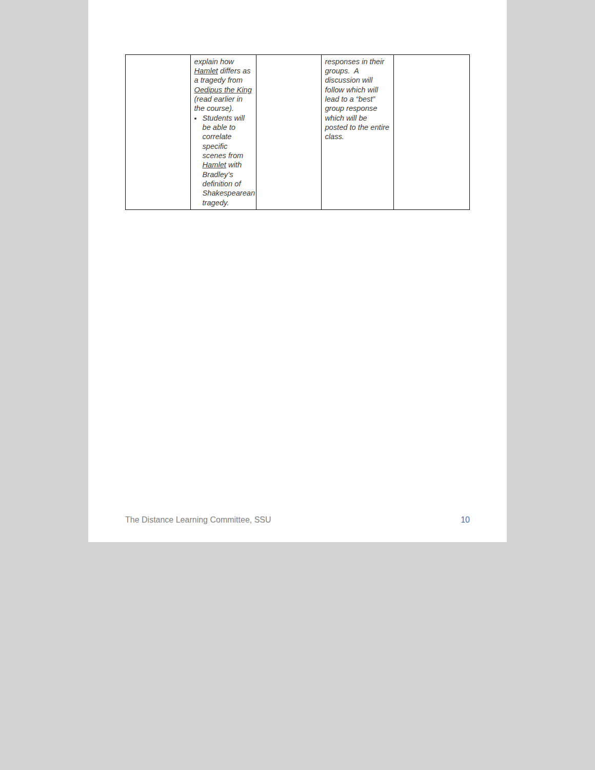| | explain how Hamlet differs as a tragedy from Oedipus the King (read earlier in the course). Students will be able to correlate specific scenes from Hamlet with Bradley’s definition of Shakespearean tragedy. | | responses in their groups. A discussion will follow which will lead to a “best” group response which will be posted to the entire class. | |
The Distance Learning Committee, SSU 10